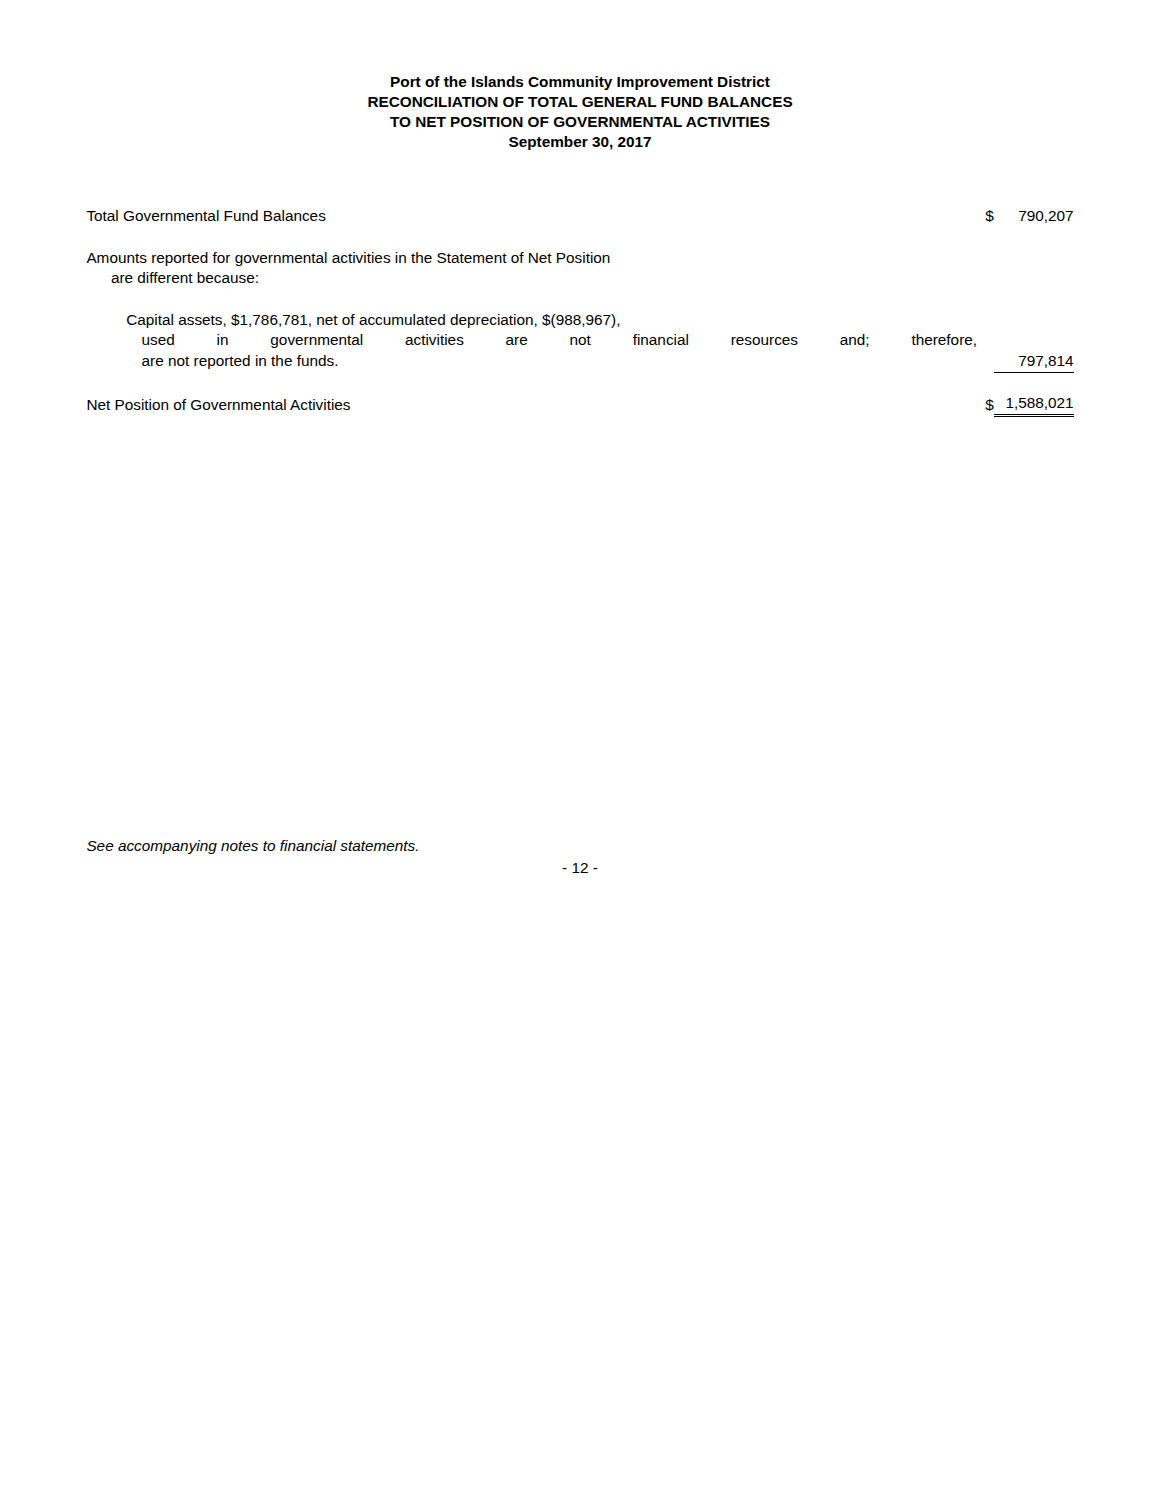Port of the Islands Community Improvement District
RECONCILIATION OF TOTAL GENERAL FUND BALANCES
TO NET POSITION OF GOVERNMENTAL ACTIVITIES
September 30, 2017
| Total Governmental Fund Balances | $ | 790,207 |
| Amounts reported for governmental activities in the Statement of Net Position | | |
| are different because: | | |
| Capital assets, $1,786,781, net of accumulated depreciation, $(988,967), | | |
| used in governmental activities are not financial resources and; therefore, | | |
| are not reported in the funds. | | 797,814 |
| Net Position of Governmental Activities | $ | 1,588,021 |
See accompanying notes to financial statements.
- 12 -